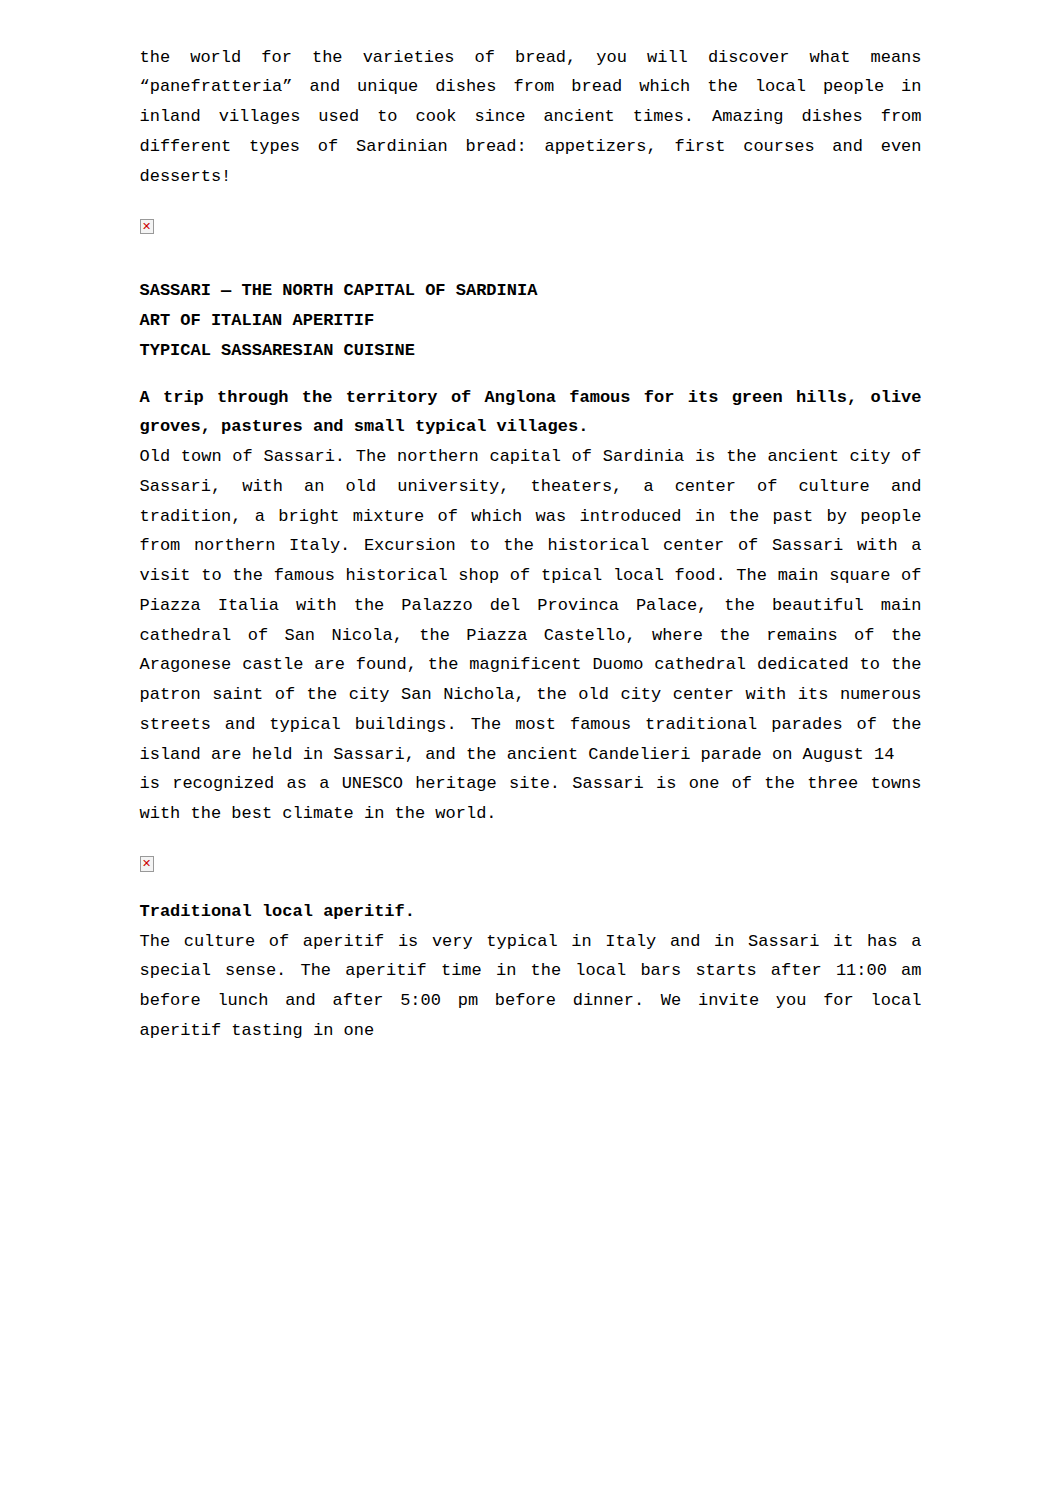the world for the varieties of bread, you will discover what means “panefratteria” and unique dishes from bread which the local people in inland villages used to cook since ancient times. Amazing dishes from different types of Sardinian bread: appetizers, first courses and even desserts!
SASSARI — THE NORTH CAPITAL OF SARDINIA
ART OF ITALIAN APERITIF
TYPICAL SASSARESIAN CUISINE
A trip through the territory of Anglona famous for its green hills, olive groves, pastures and small typical villages.
Old town of Sassari. The northern capital of Sardinia is the ancient city of Sassari, with an old university, theaters, a center of culture and tradition, a bright mixture of which was introduced in the past by people from northern Italy. Excursion to the historical center of Sassari with a visit to the famous historical shop of tpical local food. The main square of Piazza Italia with the Palazzo del Provinca Palace, the beautiful main cathedral of San Nicola, the Piazza Castello, where the remains of the Aragonese castle are found, the magnificent Duomo cathedral dedicated to the patron saint of the city San Nichola, the old city center with its numerous streets and typical buildings. The most famous traditional parades of the island are held in Sassari, and the ancient Candelieri parade on August 14
is recognized as a UNESCO heritage site. Sassari is one of the three towns with the best climate in the world.
Traditional local aperitif.
The culture of aperitif is very typical in Italy and in Sassari it has a special sense. The aperitif time in the local bars starts after 11:00 am before lunch and after 5:00 pm before dinner. We invite you for local aperitif tasting in one